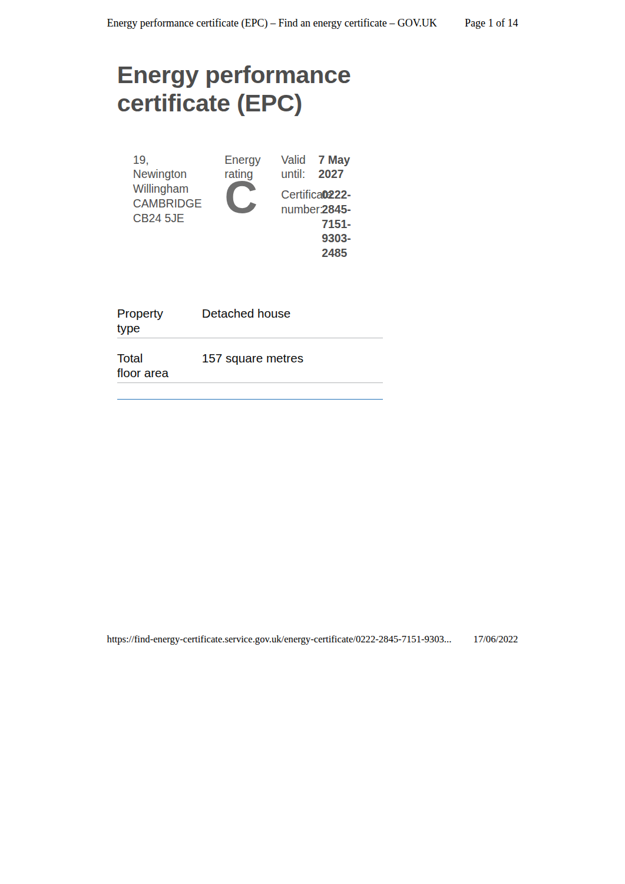Energy performance certificate (EPC) – Find an energy certificate – GOV.UK
Page 1 of 14
Energy performance
certificate (EPC)
19,
Newington
Willingham
CAMBRIDGE
CB24 5JE
Energy
rating
C
Valid
until:
7 May
2027
Certificate
number:
0222-
2845-
7151-
9303-
2485
Property
type
Detached house
Total
floor area
157 square metres
https://find-energy-certificate.service.gov.uk/energy-certificate/0222-2845-7151-9303...
17/06/2022